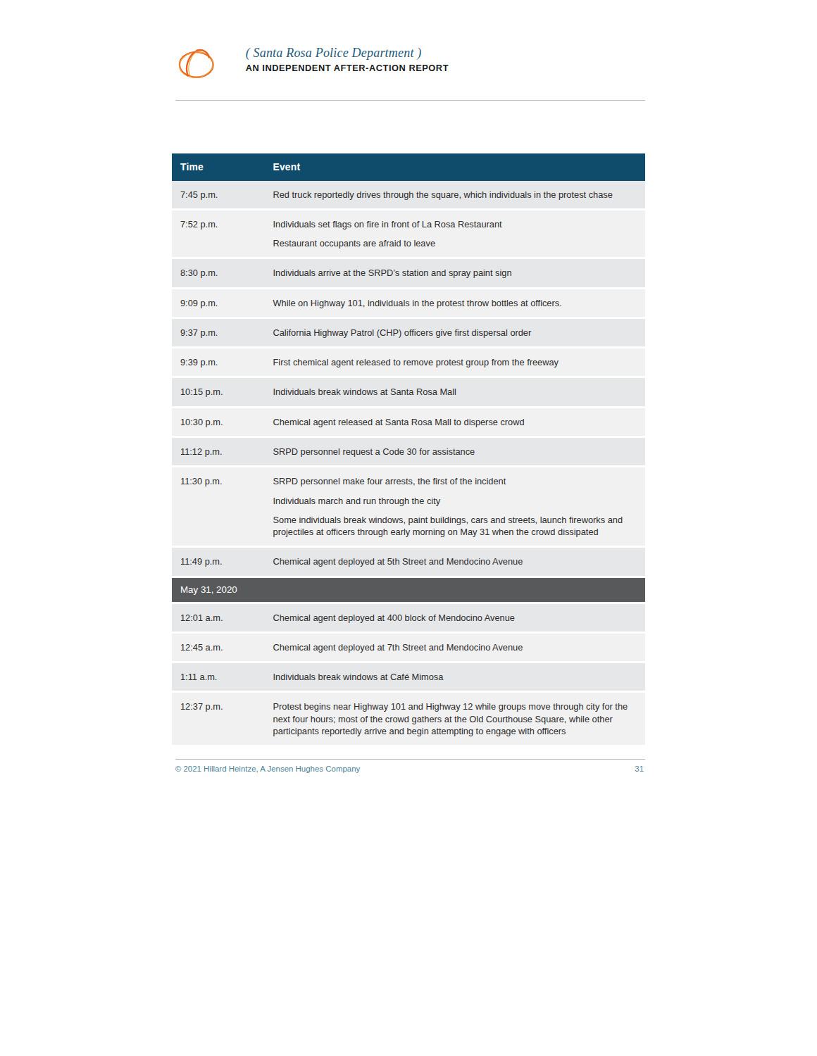( Santa Rosa Police Department )
An Independent After-Action Report
| Time | Event |
| --- | --- |
| 7:45 p.m. | Red truck reportedly drives through the square, which individuals in the protest chase |
| 7:52 p.m. | Individuals set flags on fire in front of La Rosa Restaurant Restaurant occupants are afraid to leave |
| 8:30 p.m. | Individuals arrive at the SRPD’s station and spray paint sign |
| 9:09 p.m. | While on Highway 101, individuals in the protest throw bottles at officers. |
| 9:37 p.m. | California Highway Patrol (CHP) officers give first dispersal order |
| 9:39 p.m. | First chemical agent released to remove protest group from the freeway |
| 10:15 p.m. | Individuals break windows at Santa Rosa Mall |
| 10:30 p.m. | Chemical agent released at Santa Rosa Mall to disperse crowd |
| 11:12 p.m. | SRPD personnel request a Code 30 for assistance |
| 11:30 p.m. | SRPD personnel make four arrests, the first of the incident Individuals march and run through the city Some individuals break windows, paint buildings, cars and streets, launch fireworks and projectiles at officers through early morning on May 31 when the crowd dissipated |
| 11:49 p.m. | Chemical agent deployed at 5th Street and Mendocino Avenue |
| May 31, 2020 |
| 12:01 a.m. | Chemical agent deployed at 400 block of Mendocino Avenue |
| 12:45 a.m. | Chemical agent deployed at 7th Street and Mendocino Avenue |
| 1:11 a.m. | Individuals break windows at Café Mimosa |
| 12:37 p.m. | Protest begins near Highway 101 and Highway 12 while groups move through city for the next four hours; most of the crowd gathers at the Old Courthouse Square, while other participants reportedly arrive and begin attempting to engage with officers |
© 2021 Hillard Heintze, A Jensen Hughes Company 31